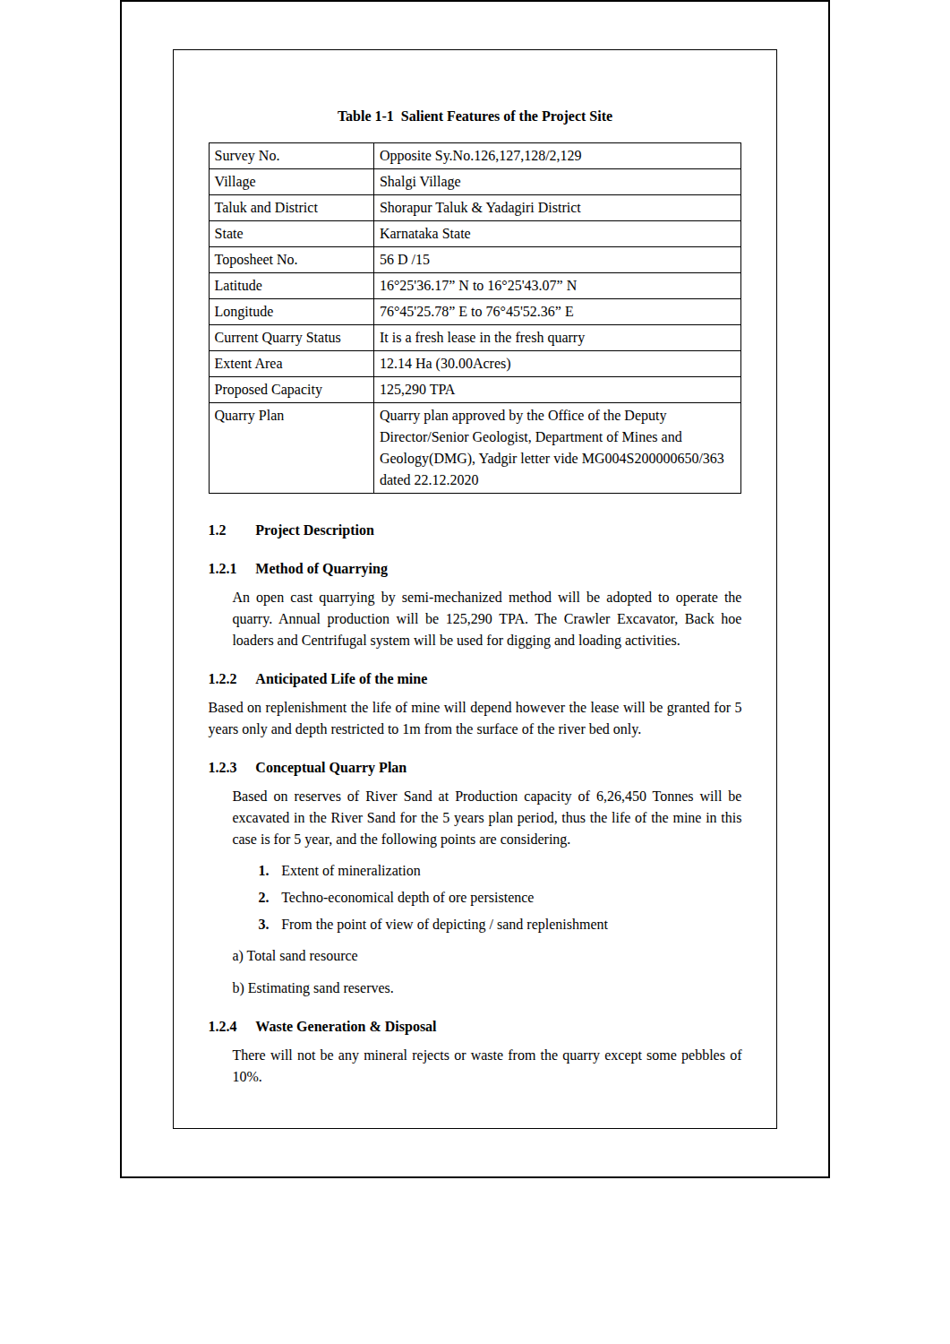Table 1-1 Salient Features of the Project Site
| Survey No. | Opposite Sy.No.126,127,128/2,129 |
| Village | Shalgi Village |
| Taluk and District | Shorapur Taluk & Yadagiri District |
| State | Karnataka State |
| Toposheet No. | 56 D /15 |
| Latitude | 16°25'36.17” N to 16°25'43.07” N |
| Longitude | 76°45'25.78” E to 76°45'52.36” E |
| Current Quarry Status | It is a fresh lease in the fresh quarry |
| Extent Area | 12.14 Ha (30.00Acres) |
| Proposed Capacity | 125,290 TPA |
| Quarry Plan | Quarry plan approved by the Office of the Deputy Director/Senior Geologist, Department of Mines and Geology(DMG), Yadgir letter vide MG004S200000650/363 dated 22.12.2020 |
1.2 Project Description
1.2.1 Method of Quarrying
An open cast quarrying by semi-mechanized method will be adopted to operate the quarry. Annual production will be 125,290 TPA. The Crawler Excavator, Back hoe loaders and Centrifugal system will be used for digging and loading activities.
1.2.2 Anticipated Life of the mine
Based on replenishment the life of mine will depend however the lease will be granted for 5 years only and depth restricted to 1m from the surface of the river bed only.
1.2.3 Conceptual Quarry Plan
Based on reserves of River Sand at Production capacity of 6,26,450 Tonnes will be excavated in the River Sand for the 5 years plan period, thus the life of the mine in this case is for 5 year, and the following points are considering.
Extent of mineralization
Techno-economical depth of ore persistence
From the point of view of depicting / sand replenishment
a) Total sand resource
b) Estimating sand reserves.
1.2.4 Waste Generation & Disposal
There will not be any mineral rejects or waste from the quarry except some pebbles of 10%.